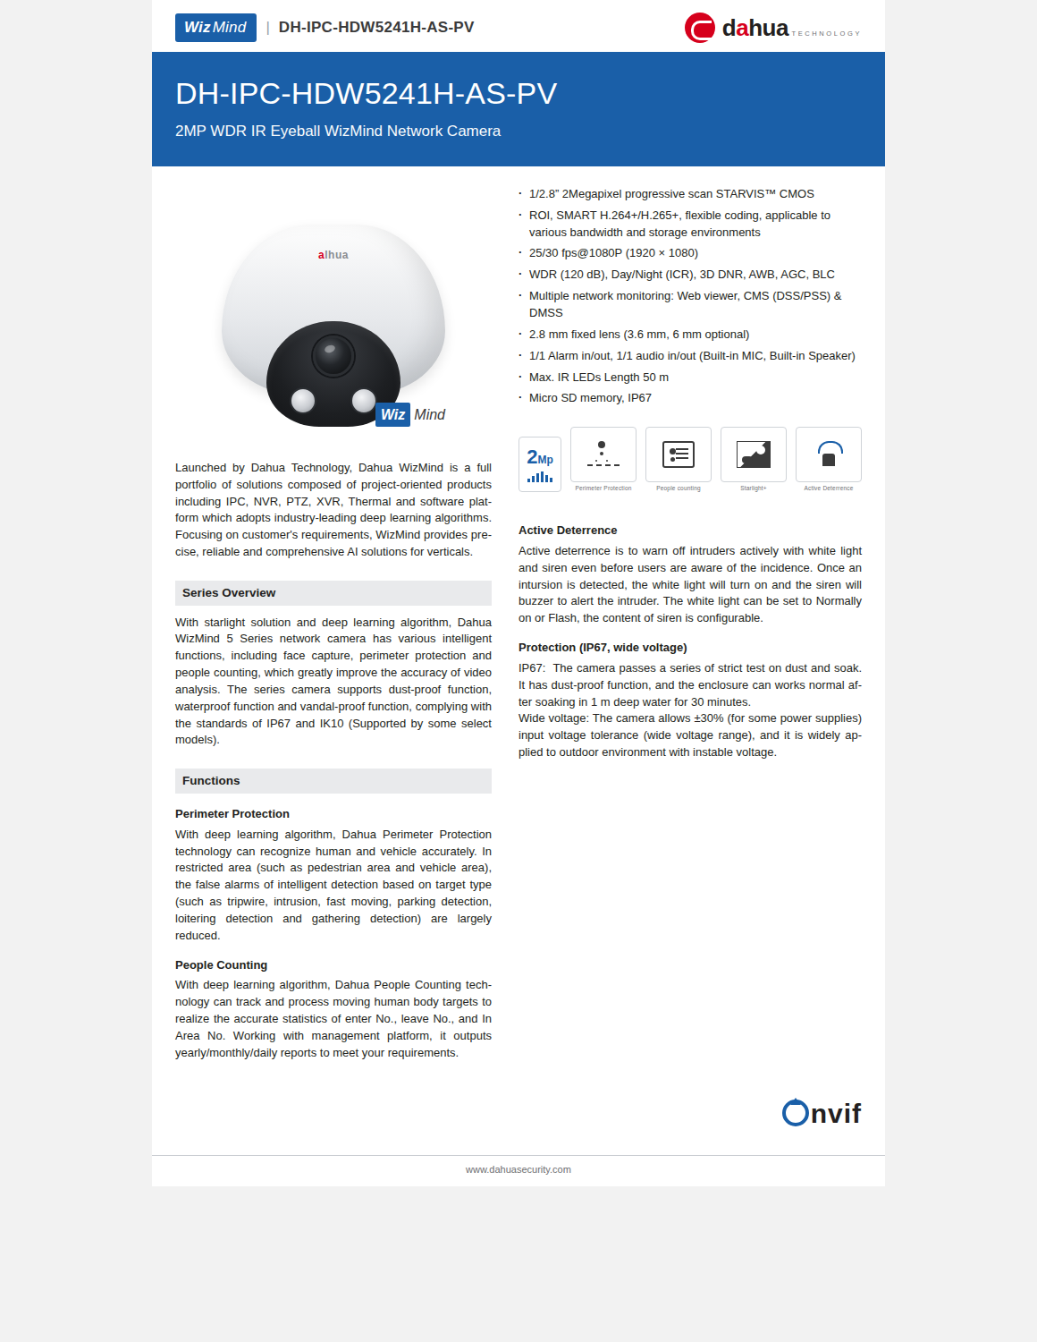Wiz Mind | DH-IPC-HDW5241H-AS-PV
dahua Technology
DH-IPC-HDW5241H-AS-PV
2MP WDR IR Eyeball WizMind Network Camera
alhua
Wiz Mind
Launched by Dahua Technology, Dahua WizMind is a full portfolio of solutions composed of project-oriented products including IPC, NVR, PTZ, XVR, Thermal and software platform which adopts industry-leading deep learning algorithms. Focusing on customer's requirements, WizMind provides precise, reliable and comprehensive AI solutions for verticals.
Series Overview
With starlight solution and deep learning algorithm, Dahua WizMind 5 Series network camera has various intelligent functions, including face capture, perimeter protection and people counting, which greatly improve the accuracy of video analysis. The series camera supports dust-proof function, waterproof function and vandal-proof function, complying with the standards of IP67 and IK10 (Supported by some select models).
Functions
Perimeter Protection
With deep learning algorithm, Dahua Perimeter Protection technology can recognize human and vehicle accurately. In restricted area (such as pedestrian area and vehicle area), the false alarms of intelligent detection based on target type (such as tripwire, intrusion, fast moving, parking detection, loitering detection and gathering detection) are largely reduced.
People Counting
With deep learning algorithm, Dahua People Counting technology can track and process moving human body targets to realize the accurate statistics of enter No., leave No., and In Area No. Working with management platform, it outputs yearly/monthly/daily reports to meet your requirements.
1/2.8” 2Megapixel progressive scan STARVIS™ CMOS
ROI, SMART H.264+/H.265+, flexible coding, applicable to various bandwidth and storage environments
25/30 fps@1080P (1920 × 1080)
WDR (120 dB), Day/Night (ICR), 3D DNR, AWB, AGC, BLC
Multiple network monitoring: Web viewer, CMS (DSS/PSS) & DMSS
2.8 mm fixed lens (3.6 mm, 6 mm optional)
1/1 Alarm in/out, 1/1 audio in/out (Built-in MIC, Built-in Speaker)
Max. IR LEDs Length 50 m
Micro SD memory, IP67
2Mp
Perimeter Protection
People counting
Starlight+
Active Deterrence
Active Deterrence
Active deterrence is to warn off intruders actively with white light and siren even before users are aware of the incidence. Once an intursion is detected, the white light will turn on and the siren will buzzer to alert the intruder. The white light can be set to Normally on or Flash, the content of siren is configurable.
Protection (IP67, wide voltage)
IP67: The camera passes a series of strict test on dust and soak. It has dust-proof function, and the enclosure can works normal after soaking in 1 m deep water for 30 minutes.
Wide voltage: The camera allows ±30% (for some power supplies) input voltage tolerance (wide voltage range), and it is widely applied to outdoor environment with instable voltage.
nvif
www.dahuasecurity.com